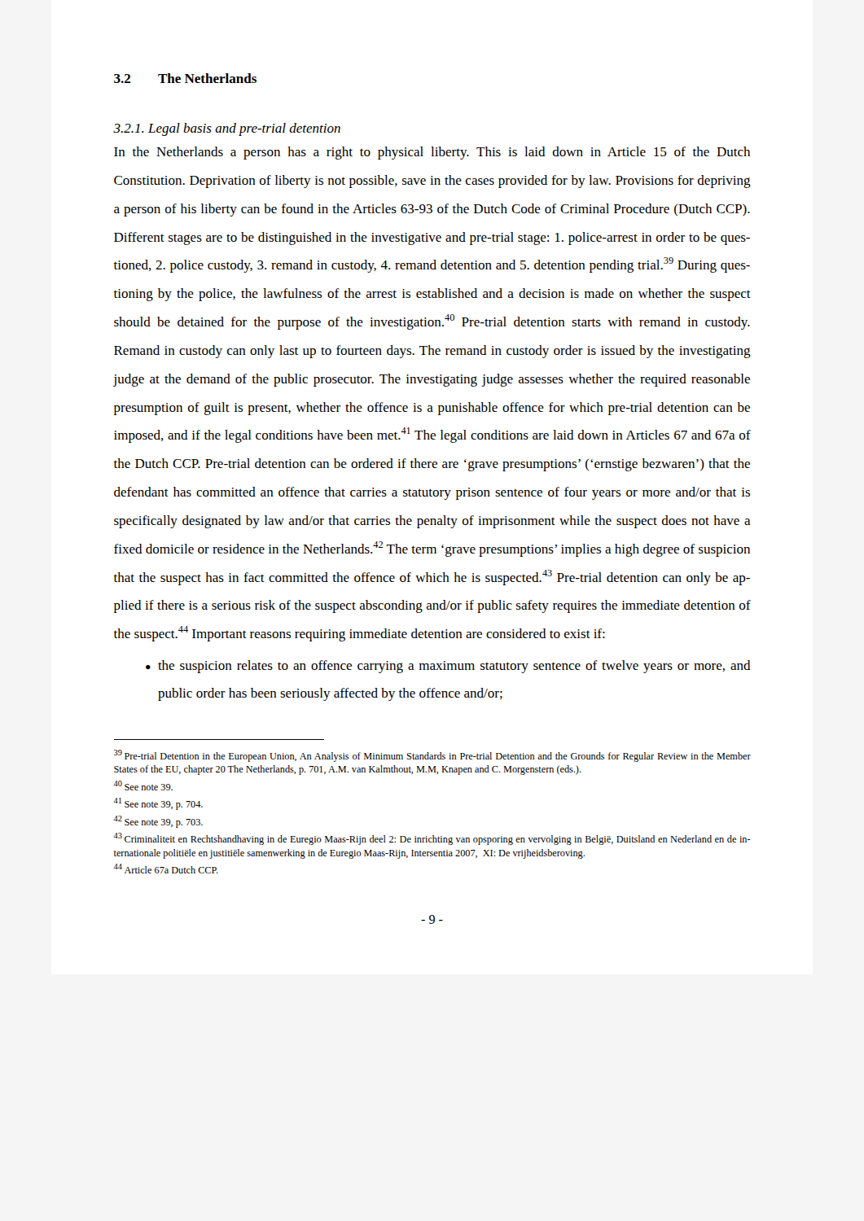3.2 The Netherlands
3.2.1. Legal basis and pre-trial detention
In the Netherlands a person has a right to physical liberty. This is laid down in Article 15 of the Dutch Constitution. Deprivation of liberty is not possible, save in the cases provided for by law. Provisions for depriving a person of his liberty can be found in the Articles 63-93 of the Dutch Code of Criminal Procedure (Dutch CCP). Different stages are to be distinguished in the investigative and pre-trial stage: 1. police-arrest in order to be questioned, 2. police custody, 3. remand in custody, 4. remand detention and 5. detention pending trial.39 During questioning by the police, the lawfulness of the arrest is established and a decision is made on whether the suspect should be detained for the purpose of the investigation.40 Pre-trial detention starts with remand in custody. Remand in custody can only last up to fourteen days. The remand in custody order is issued by the investigating judge at the demand of the public prosecutor. The investigating judge assesses whether the required reasonable presumption of guilt is present, whether the offence is a punishable offence for which pre-trial detention can be imposed, and if the legal conditions have been met.41 The legal conditions are laid down in Articles 67 and 67a of the Dutch CCP. Pre-trial detention can be ordered if there are ‘grave presumptions’ (‘ernstige bezwaren’) that the defendant has committed an offence that carries a statutory prison sentence of four years or more and/or that is specifically designated by law and/or that carries the penalty of imprisonment while the suspect does not have a fixed domicile or residence in the Netherlands.42 The term ‘grave presumptions’ implies a high degree of suspicion that the suspect has in fact committed the offence of which he is suspected.43 Pre-trial detention can only be applied if there is a serious risk of the suspect absconding and/or if public safety requires the immediate detention of the suspect.44 Important reasons requiring immediate detention are considered to exist if:
the suspicion relates to an offence carrying a maximum statutory sentence of twelve years or more, and public order has been seriously affected by the offence and/or;
39 Pre-trial Detention in the European Union, An Analysis of Minimum Standards in Pre-trial Detention and the Grounds for Regular Review in the Member States of the EU, chapter 20 The Netherlands, p. 701, A.M. van Kalmthout, M.M, Knapen and C. Morgenstern (eds.).
40 See note 39.
41 See note 39, p. 704.
42 See note 39, p. 703.
43 Criminaliteit en Rechtshandhaving in de Euregio Maas-Rijn deel 2: De inrichting van opsporing en vervolging in België, Duitsland en Nederland en de internationale politiële en justitiële samenwerking in de Euregio Maas-Rijn, Intersentia 2007, XI: De vrijheidsberoving.
44 Article 67a Dutch CCP.
- 9 -